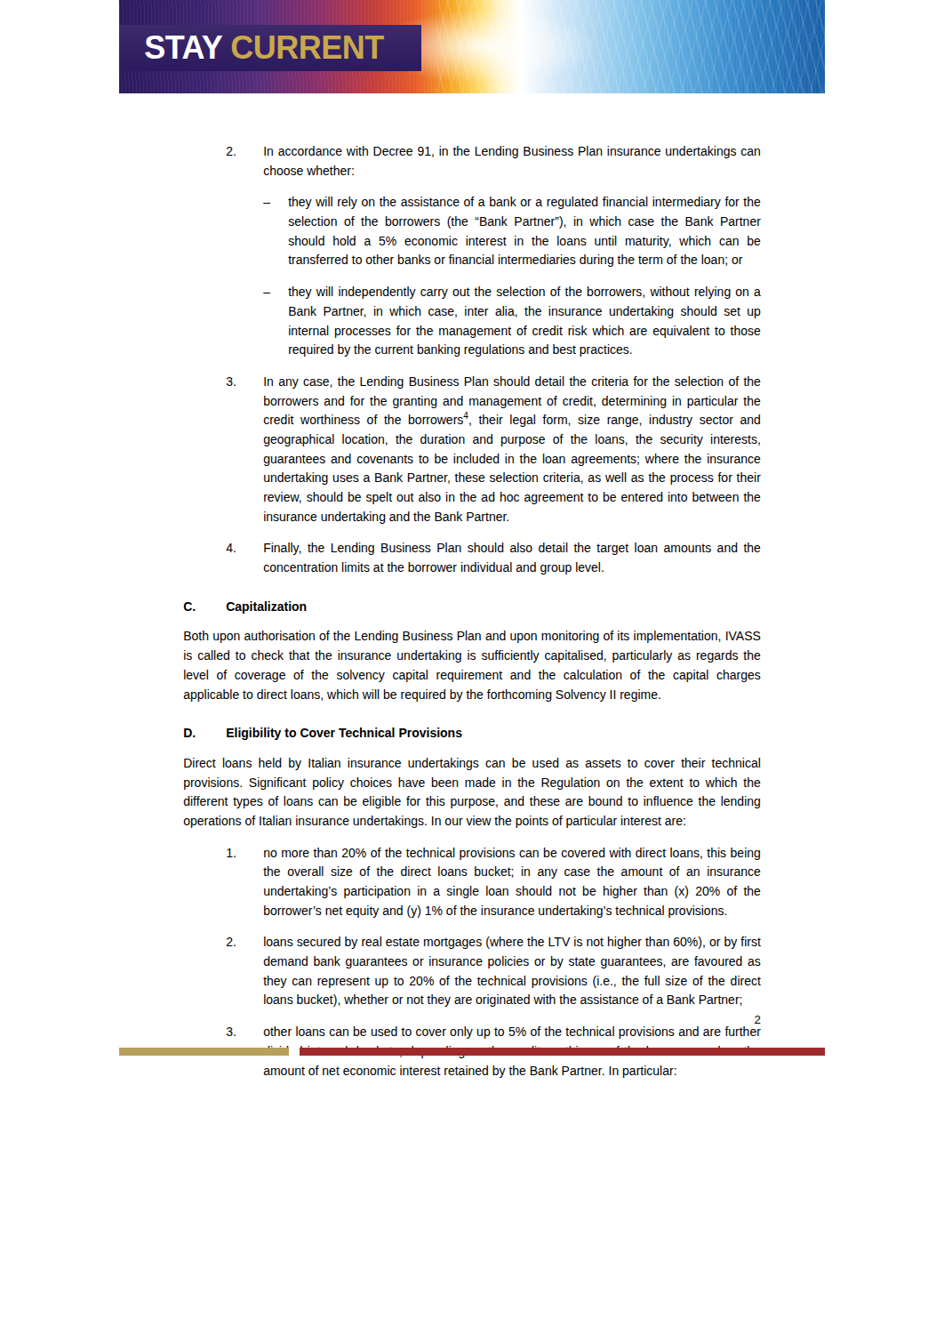STAY CURRENT
2.
In accordance with Decree 91, in the Lending Business Plan insurance undertakings can choose whether:
–
they will rely on the assistance of a bank or a regulated financial intermediary for the selection of the borrowers (the “Bank Partner”), in which case the Bank Partner should hold a 5% economic interest in the loans until maturity, which can be transferred to other banks or financial intermediaries during the term of the loan; or
–
they will independently carry out the selection of the borrowers, without relying on a Bank Partner, in which case, inter alia, the insurance undertaking should set up internal processes for the management of credit risk which are equivalent to those required by the current banking regulations and best practices.
3.
In any case, the Lending Business Plan should detail the criteria for the selection of the borrowers and for the granting and management of credit, determining in particular the credit worthiness of the borrowers4, their legal form, size range, industry sector and geographical location, the duration and purpose of the loans, the security interests, guarantees and covenants to be included in the loan agreements; where the insurance undertaking uses a Bank Partner, these selection criteria, as well as the process for their review, should be spelt out also in the ad hoc agreement to be entered into between the insurance undertaking and the Bank Partner.
4.
Finally, the Lending Business Plan should also detail the target loan amounts and the concentration limits at the borrower individual and group level.
C.
Capitalization
Both upon authorisation of the Lending Business Plan and upon monitoring of its implementation, IVASS is called to check that the insurance undertaking is sufficiently capitalised, particularly as regards the level of coverage of the solvency capital requirement and the calculation of the capital charges applicable to direct loans, which will be required by the forthcoming Solvency II regime.
D.
Eligibility to Cover Technical Provisions
Direct loans held by Italian insurance undertakings can be used as assets to cover their technical provisions. Significant policy choices have been made in the Regulation on the extent to which the different types of loans can be eligible for this purpose, and these are bound to influence the lending operations of Italian insurance undertakings. In our view the points of particular interest are:
1.
no more than 20% of the technical provisions can be covered with direct loans, this being the overall size of the direct loans bucket; in any case the amount of an insurance undertaking’s participation in a single loan should not be higher than (x) 20% of the borrower’s net equity and (y) 1% of the insurance undertaking’s technical provisions.
2.
loans secured by real estate mortgages (where the LTV is not higher than 60%), or by first demand bank guarantees or insurance policies or by state guarantees, are favoured as they can represent up to 20% of the technical provisions (i.e., the full size of the direct loans bucket), whether or not they are originated with the assistance of a Bank Partner;
3.
other loans can be used to cover only up to 5% of the technical provisions and are further divided into sub-buckets, depending on the credit worthiness of the borrower and on the amount of net economic interest retained by the Bank Partner. In particular:
2